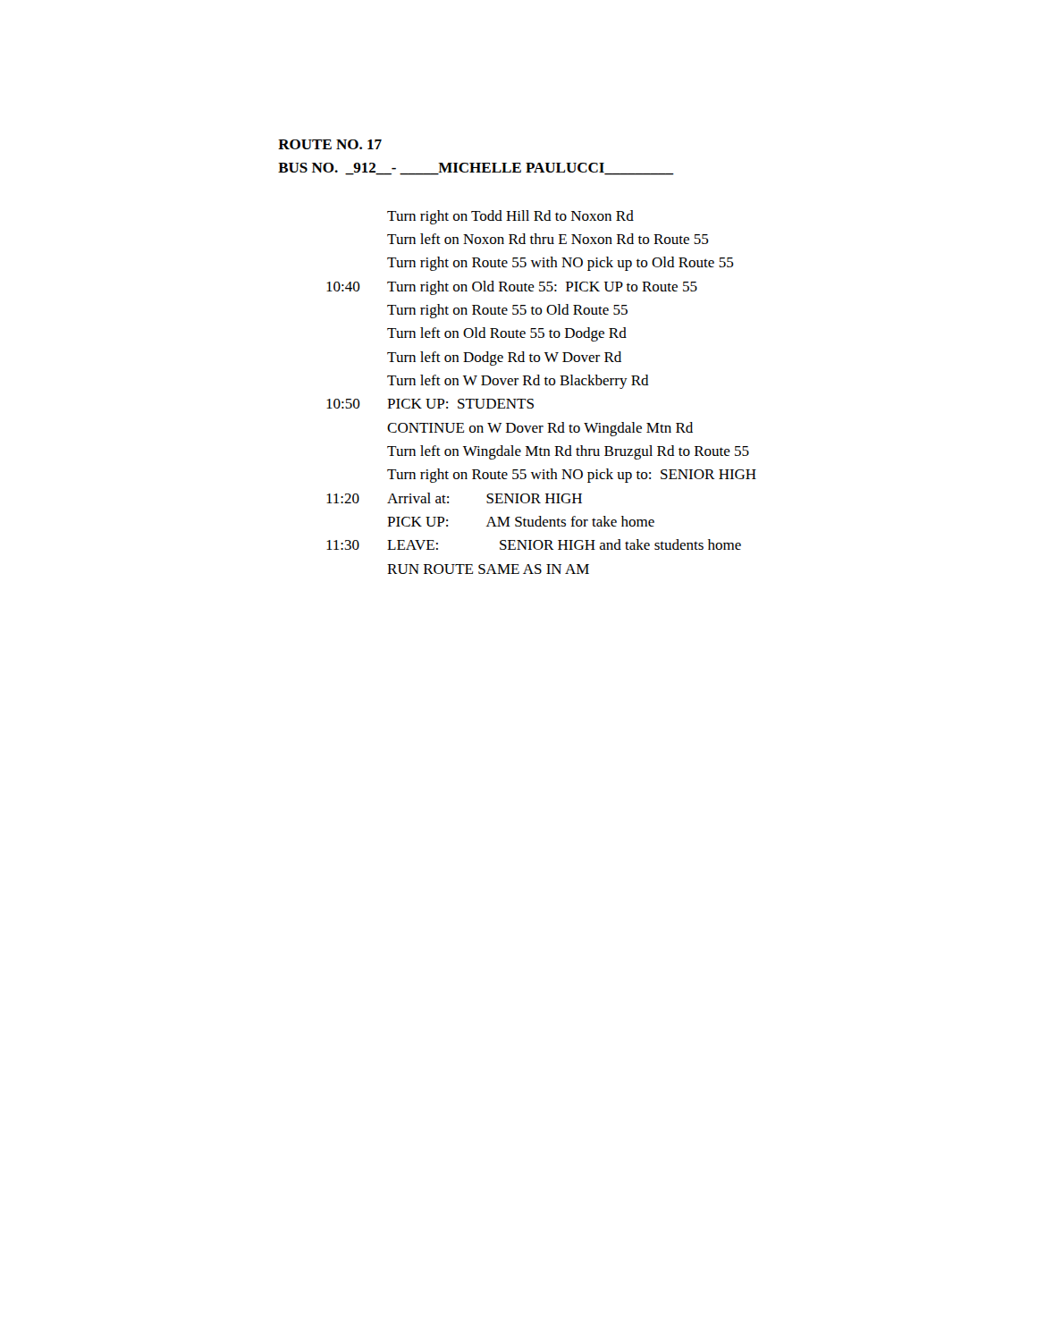ROUTE NO. 17
BUS NO. _912__- _____MICHELLE PAULUCCI_________
| | Turn right on Todd Hill Rd to Noxon Rd |
| | Turn left on Noxon Rd thru E Noxon Rd to Route 55 |
| | Turn right on Route 55 with NO pick up to Old Route 55 |
| 10:40 | Turn right on Old Route 55: PICK UP to Route 55 |
| | Turn right on Route 55 to Old Route 55 |
| | Turn left on Old Route 55 to Dodge Rd |
| | Turn left on Dodge Rd to W Dover Rd |
| | Turn left on W Dover Rd to Blackberry Rd |
| 10:50 | PICK UP: STUDENTS |
| | CONTINUE on W Dover Rd to Wingdale Mtn Rd |
| | Turn left on Wingdale Mtn Rd thru Bruzgul Rd to Route 55 |
| | Turn right on Route 55 with NO pick up to: SENIOR HIGH |
| 11:20 | Arrival at: SENIOR HIGH |
| | PICK UP: AM Students for take home |
| 11:30 | LEAVE: SENIOR HIGH and take students home |
| | RUN ROUTE SAME AS IN AM |